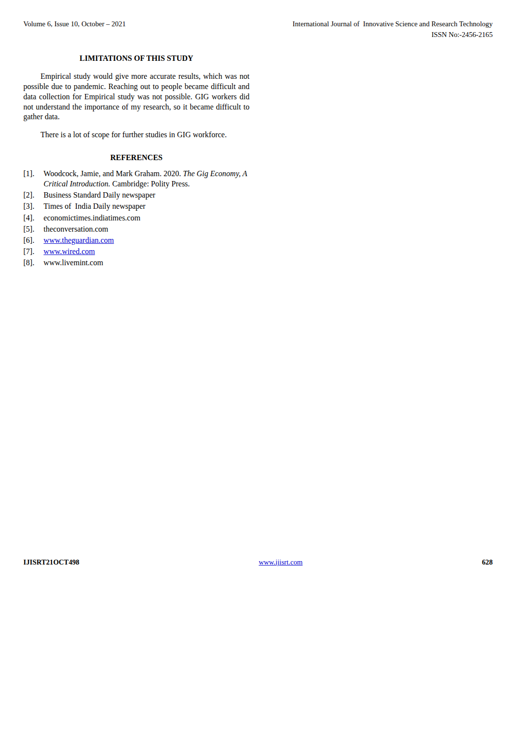Volume 6, Issue 10, October – 2021
International Journal of Innovative Science and Research Technology
ISSN No:-2456-2165
Limitations of This Study
Empirical study would give more accurate results, which was not possible due to pandemic. Reaching out to people became difficult and data collection for Empirical study was not possible. GIG workers did not understand the importance of my research, so it became difficult to gather data.
There is a lot of scope for further studies in GIG workforce.
References
Woodcock, Jamie, and Mark Graham. 2020. The Gig Economy, A Critical Introduction. Cambridge: Polity Press.
Business Standard Daily newspaper
Times of India Daily newspaper
economictimes.indiatimes.com
theconversation.com
www.theguardian.com
www.wired.com
www.livemint.com
IJISRT21OCT498
www.ijisrt.com
628